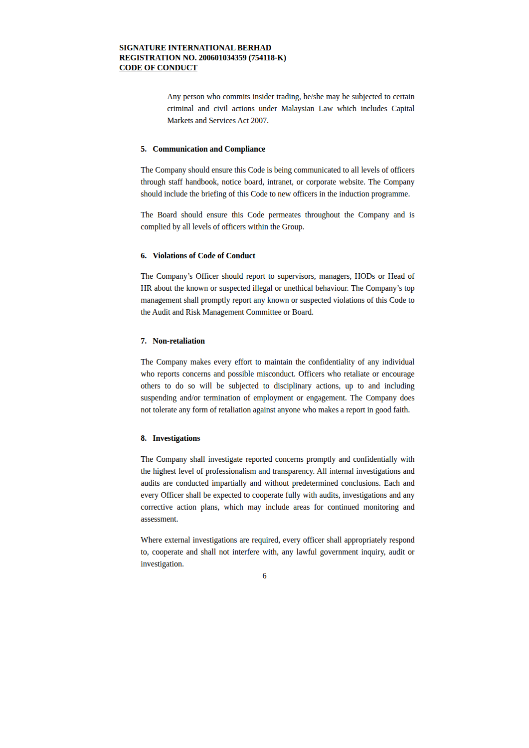SIGNATURE INTERNATIONAL BERHAD
REGISTRATION NO. 200601034359 (754118-K)
CODE OF CONDUCT
Any person who commits insider trading, he/she may be subjected to certain criminal and civil actions under Malaysian Law which includes Capital Markets and Services Act 2007.
5. Communication and Compliance
The Company should ensure this Code is being communicated to all levels of officers through staff handbook, notice board, intranet, or corporate website. The Company should include the briefing of this Code to new officers in the induction programme.
The Board should ensure this Code permeates throughout the Company and is complied by all levels of officers within the Group.
6. Violations of Code of Conduct
The Company’s Officer should report to supervisors, managers, HODs or Head of HR about the known or suspected illegal or unethical behaviour. The Company’s top management shall promptly report any known or suspected violations of this Code to the Audit and Risk Management Committee or Board.
7. Non-retaliation
The Company makes every effort to maintain the confidentiality of any individual who reports concerns and possible misconduct. Officers who retaliate or encourage others to do so will be subjected to disciplinary actions, up to and including suspending and/or termination of employment or engagement. The Company does not tolerate any form of retaliation against anyone who makes a report in good faith.
8. Investigations
The Company shall investigate reported concerns promptly and confidentially with the highest level of professionalism and transparency. All internal investigations and audits are conducted impartially and without predetermined conclusions. Each and every Officer shall be expected to cooperate fully with audits, investigations and any corrective action plans, which may include areas for continued monitoring and assessment.
Where external investigations are required, every officer shall appropriately respond to, cooperate and shall not interfere with, any lawful government inquiry, audit or investigation.
6